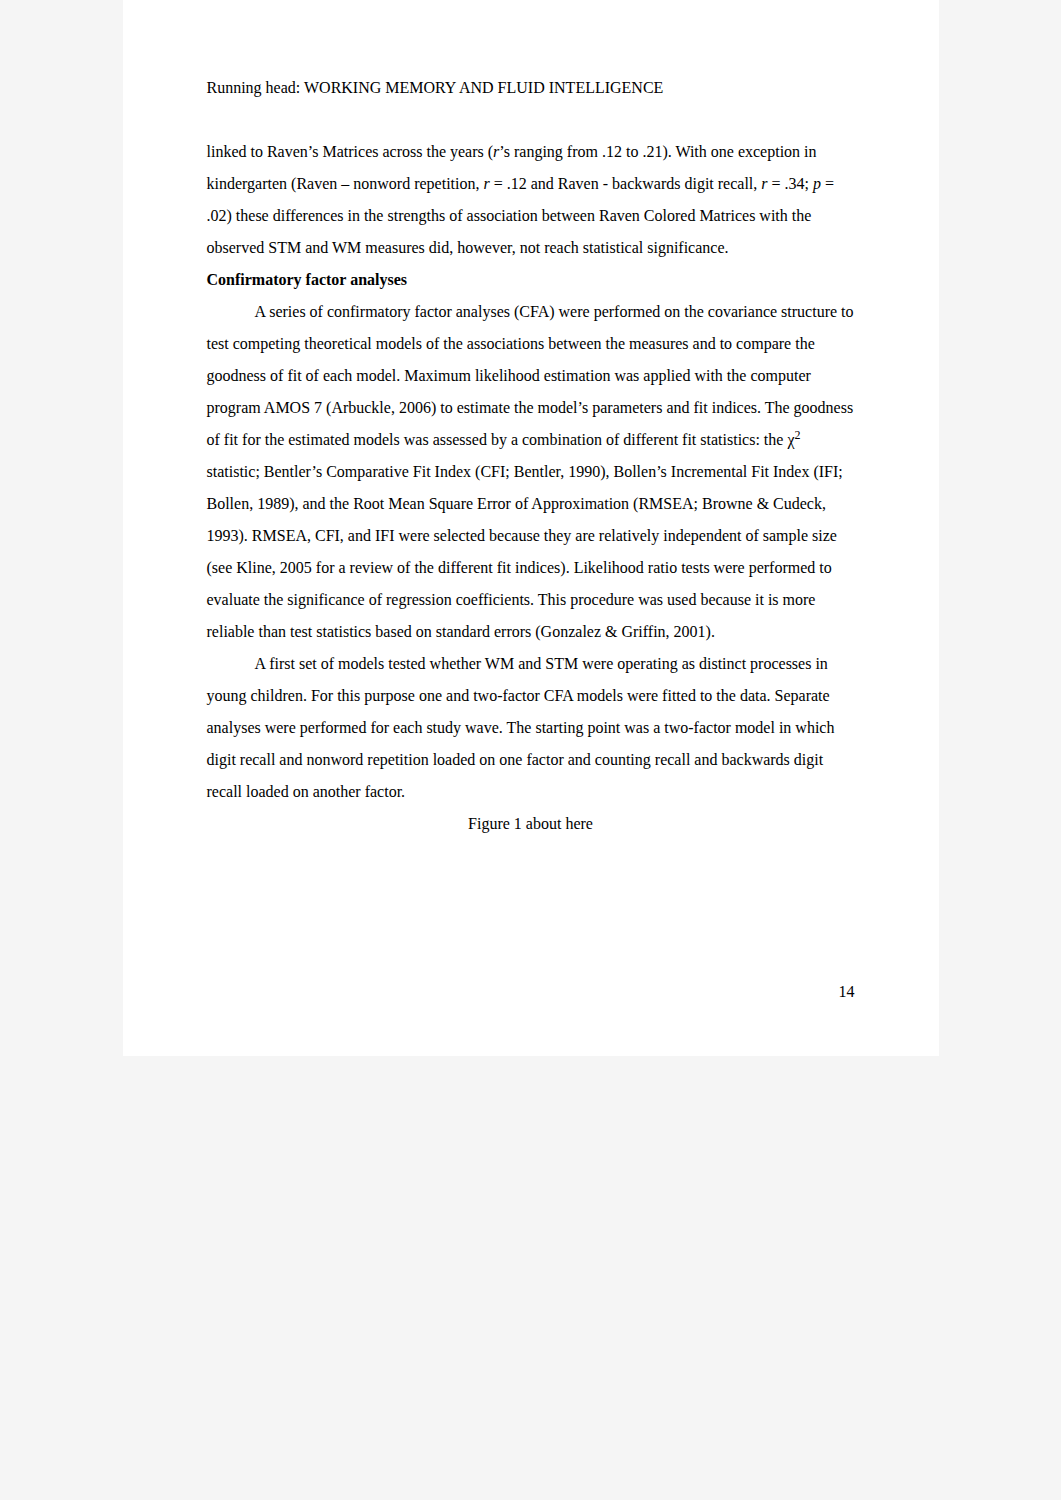Running head: WORKING MEMORY AND FLUID INTELLIGENCE
linked to Raven’s Matrices across the years (r’s ranging from .12 to .21). With one exception in kindergarten (Raven – nonword repetition, r = .12 and Raven - backwards digit recall, r = .34; p = .02) these differences in the strengths of association between Raven Colored Matrices with the observed STM and WM measures did, however, not reach statistical significance.
Confirmatory factor analyses
A series of confirmatory factor analyses (CFA) were performed on the covariance structure to test competing theoretical models of the associations between the measures and to compare the goodness of fit of each model. Maximum likelihood estimation was applied with the computer program AMOS 7 (Arbuckle, 2006) to estimate the model’s parameters and fit indices. The goodness of fit for the estimated models was assessed by a combination of different fit statistics: the χ2 statistic; Bentler’s Comparative Fit Index (CFI; Bentler, 1990), Bollen’s Incremental Fit Index (IFI; Bollen, 1989), and the Root Mean Square Error of Approximation (RMSEA; Browne & Cudeck, 1993). RMSEA, CFI, and IFI were selected because they are relatively independent of sample size (see Kline, 2005 for a review of the different fit indices). Likelihood ratio tests were performed to evaluate the significance of regression coefficients. This procedure was used because it is more reliable than test statistics based on standard errors (Gonzalez & Griffin, 2001).
A first set of models tested whether WM and STM were operating as distinct processes in young children. For this purpose one and two-factor CFA models were fitted to the data. Separate analyses were performed for each study wave. The starting point was a two-factor model in which digit recall and nonword repetition loaded on one factor and counting recall and backwards digit recall loaded on another factor.
Figure 1 about here
14